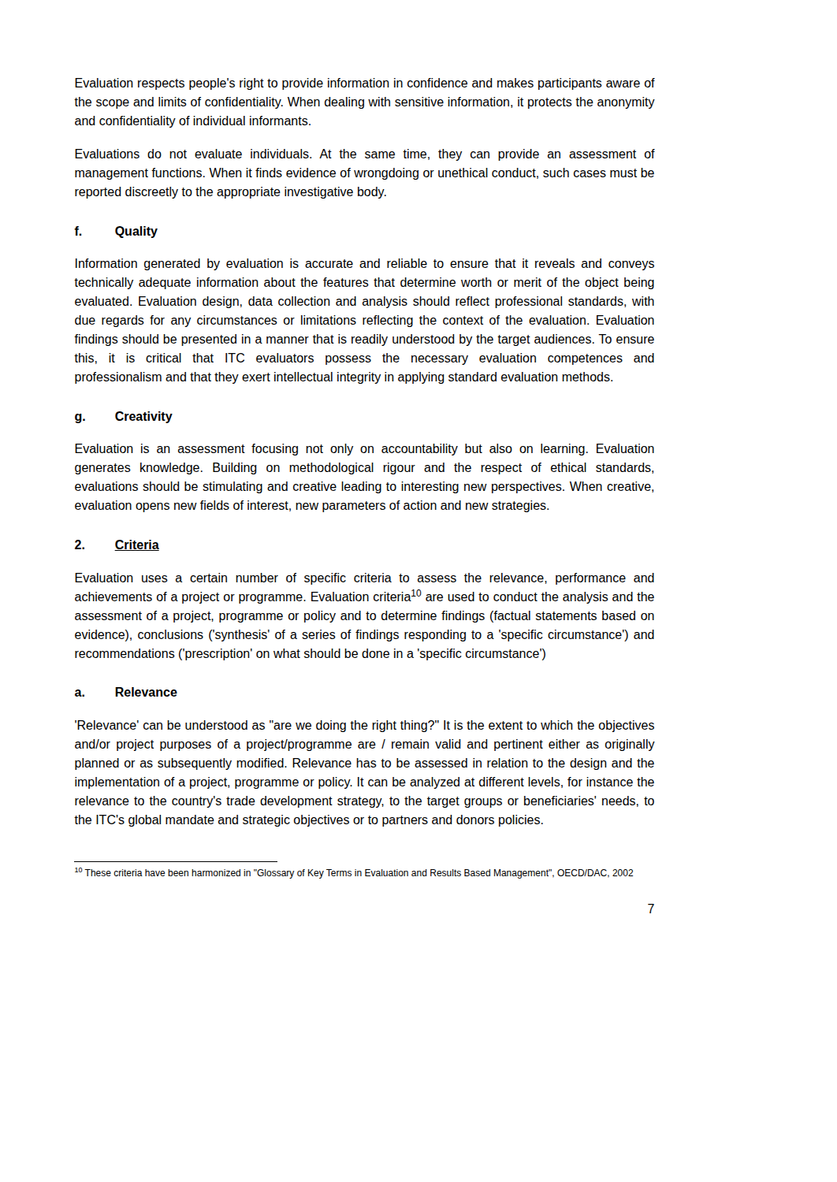Evaluation respects people's right to provide information in confidence and makes participants aware of the scope and limits of confidentiality. When dealing with sensitive information, it protects the anonymity and confidentiality of individual informants.
Evaluations do not evaluate individuals. At the same time, they can provide an assessment of management functions. When it finds evidence of wrongdoing or unethical conduct, such cases must be reported discreetly to the appropriate investigative body.
f. Quality
Information generated by evaluation is accurate and reliable to ensure that it reveals and conveys technically adequate information about the features that determine worth or merit of the object being evaluated. Evaluation design, data collection and analysis should reflect professional standards, with due regards for any circumstances or limitations reflecting the context of the evaluation. Evaluation findings should be presented in a manner that is readily understood by the target audiences. To ensure this, it is critical that ITC evaluators possess the necessary evaluation competences and professionalism and that they exert intellectual integrity in applying standard evaluation methods.
g. Creativity
Evaluation is an assessment focusing not only on accountability but also on learning. Evaluation generates knowledge. Building on methodological rigour and the respect of ethical standards, evaluations should be stimulating and creative leading to interesting new perspectives. When creative, evaluation opens new fields of interest, new parameters of action and new strategies.
2. Criteria
Evaluation uses a certain number of specific criteria to assess the relevance, performance and achievements of a project or programme. Evaluation criteria10 are used to conduct the analysis and the assessment of a project, programme or policy and to determine findings (factual statements based on evidence), conclusions ('synthesis' of a series of findings responding to a 'specific circumstance') and recommendations ('prescription' on what should be done in a 'specific circumstance')
a. Relevance
'Relevance' can be understood as "are we doing the right thing?" It is the extent to which the objectives and/or project purposes of a project/programme are / remain valid and pertinent either as originally planned or as subsequently modified. Relevance has to be assessed in relation to the design and the implementation of a project, programme or policy. It can be analyzed at different levels, for instance the relevance to the country's trade development strategy, to the target groups or beneficiaries' needs, to the ITC's global mandate and strategic objectives or to partners and donors policies.
10 These criteria have been harmonized in "Glossary of Key Terms in Evaluation and Results Based Management", OECD/DAC, 2002
7